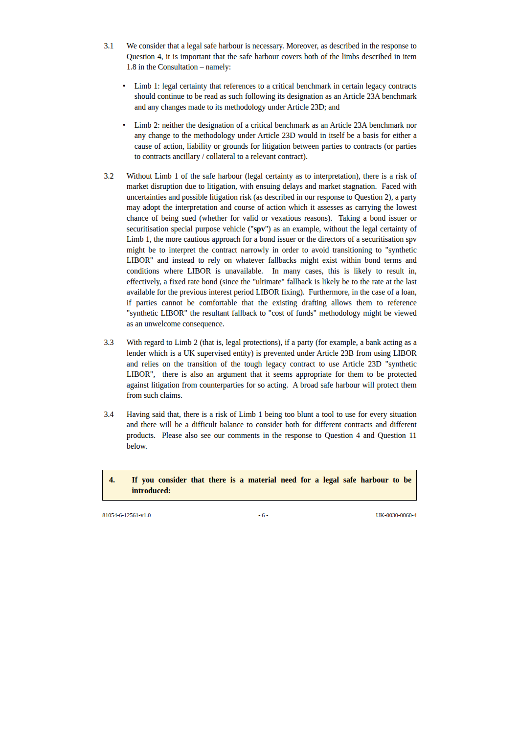3.1
We consider that a legal safe harbour is necessary. Moreover, as described in the response to Question 4, it is important that the safe harbour covers both of the limbs described in item 1.8 in the Consultation – namely:
Limb 1: legal certainty that references to a critical benchmark in certain legacy contracts should continue to be read as such following its designation as an Article 23A benchmark and any changes made to its methodology under Article 23D; and
Limb 2: neither the designation of a critical benchmark as an Article 23A benchmark nor any change to the methodology under Article 23D would in itself be a basis for either a cause of action, liability or grounds for litigation between parties to contracts (or parties to contracts ancillary / collateral to a relevant contract).
3.2
Without Limb 1 of the safe harbour (legal certainty as to interpretation), there is a risk of market disruption due to litigation, with ensuing delays and market stagnation. Faced with uncertainties and possible litigation risk (as described in our response to Question 2), a party may adopt the interpretation and course of action which it assesses as carrying the lowest chance of being sued (whether for valid or vexatious reasons). Taking a bond issuer or securitisation special purpose vehicle ("spv") as an example, without the legal certainty of Limb 1, the more cautious approach for a bond issuer or the directors of a securitisation spv might be to interpret the contract narrowly in order to avoid transitioning to "synthetic LIBOR" and instead to rely on whatever fallbacks might exist within bond terms and conditions where LIBOR is unavailable. In many cases, this is likely to result in, effectively, a fixed rate bond (since the "ultimate" fallback is likely be to the rate at the last available for the previous interest period LIBOR fixing). Furthermore, in the case of a loan, if parties cannot be comfortable that the existing drafting allows them to reference "synthetic LIBOR" the resultant fallback to "cost of funds" methodology might be viewed as an unwelcome consequence.
3.3
With regard to Limb 2 (that is, legal protections), if a party (for example, a bank acting as a lender which is a UK supervised entity) is prevented under Article 23B from using LIBOR and relies on the transition of the tough legacy contract to use Article 23D "synthetic LIBOR", there is also an argument that it seems appropriate for them to be protected against litigation from counterparties for so acting. A broad safe harbour will protect them from such claims.
3.4
Having said that, there is a risk of Limb 1 being too blunt a tool to use for every situation and there will be a difficult balance to consider both for different contracts and different products. Please also see our comments in the response to Question 4 and Question 11 below.
4.
If you consider that there is a material need for a legal safe harbour to be introduced:
81054-6-12561-v1.0
- 6 -
UK-0030-0060-4